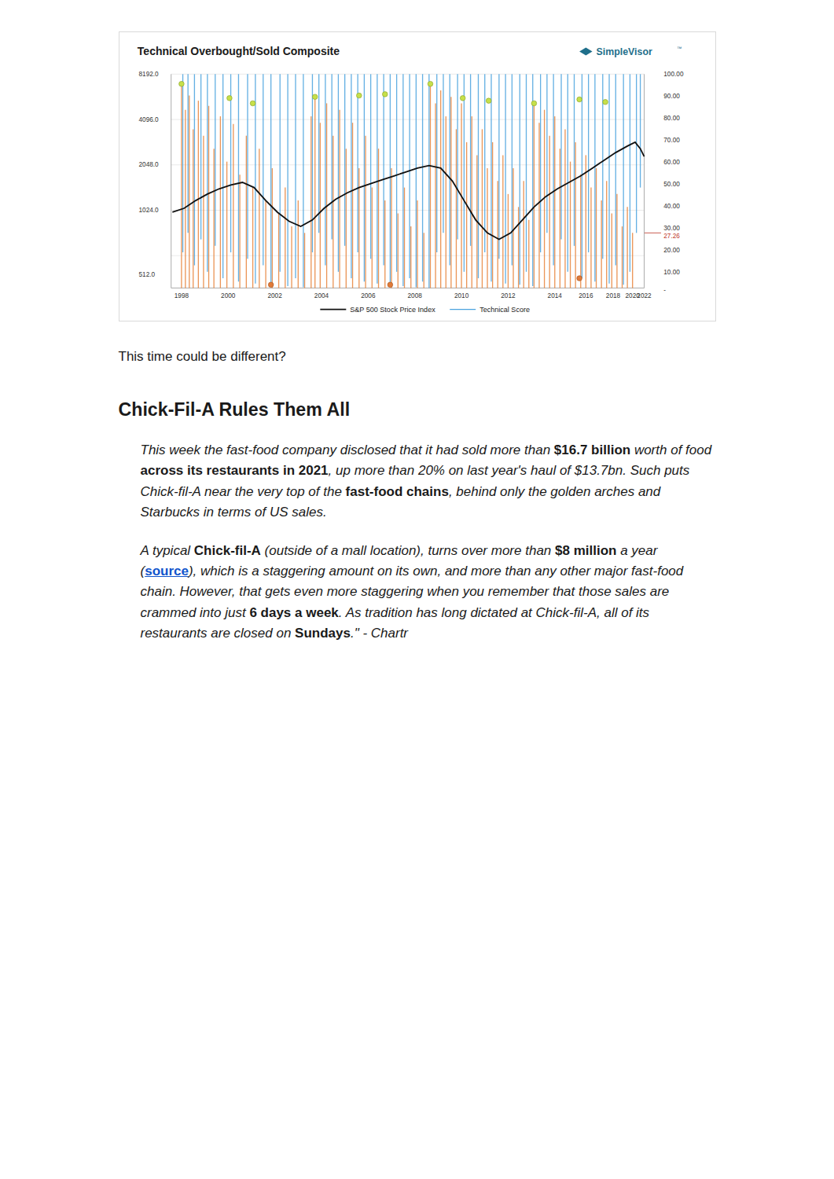Technical Overbought/Sold Composite Chart from SimpleVisor showing the S&P 500 Stock Price Index (black line, left log scale from 512.0 to 8192.0) against a Technical Score (right scale 0 to 100.00) from 1998 through 2022. Orange spikes mark overbought readings near 90-100 and blue spikes mark oversold readings. The current technical score reading is 27.26. Technical Overbought/Sold Composite SimpleVisor ™ 8192.0 4096.0 2048.0 1024.0 512.0 100.00 90.00 80.00 70.00 60.00 50.00 40.00 30.00 20.00 10.00 - 27.26 1998 2000 2002 2004 2006 2008 2010 2012 2014 2016 2018 2020 2022 S&P 500 Stock Price Index Technical Score
This time could be different?
Chick-Fil-A Rules Them All
This week the fast-food company disclosed that it had sold more than $16.7 billion worth of food across its restaurants in 2021, up more than 20% on last year's haul of $13.7bn. Such puts Chick-fil-A near the very top of the fast-food chains, behind only the golden arches and Starbucks in terms of US sales.
A typical Chick-fil-A (outside of a mall location), turns over more than $8 million a year (source), which is a staggering amount on its own, and more than any other major fast-food chain. However, that gets even more staggering when you remember that those sales are crammed into just 6 days a week. As tradition has long dictated at Chick-fil-A, all of its restaurants are closed on Sundays." - Chartr